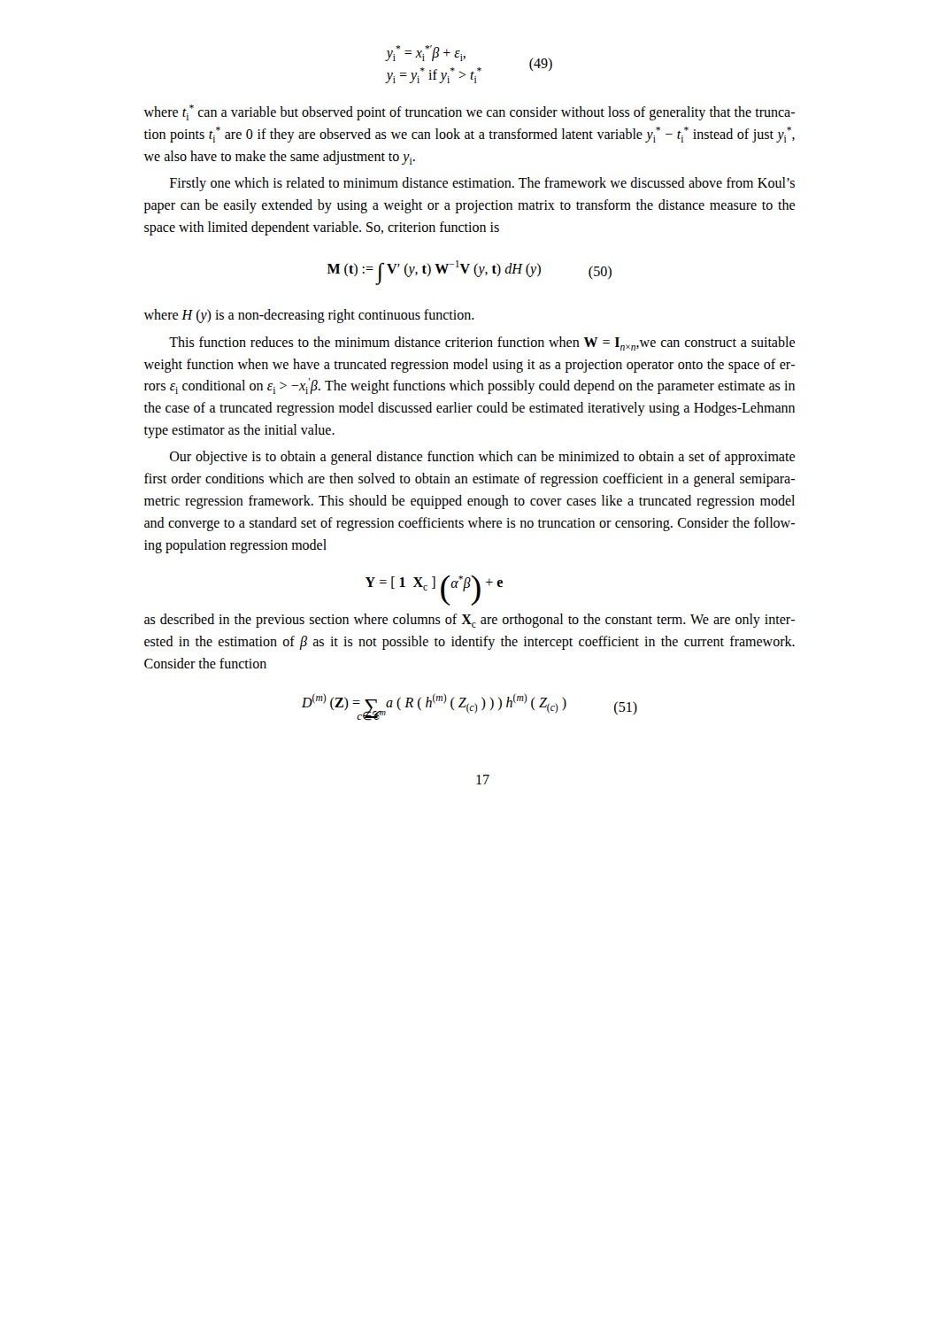yi* = xi*′β + εi, yi = yi* if yi* > ti* (49)
where ti* can a variable but observed point of truncation we can consider without loss of generality that the truncation points ti* are 0 if they are observed as we can look at a transformed latent variable yi* − ti* instead of just yi*, we also have to make the same adjustment to yi.
Firstly one which is related to minimum distance estimation. The framework we discussed above from Koul’s paper can be easily extended by using a weight or a projection matrix to transform the distance measure to the space with limited dependent variable. So, criterion function is
M (t) := ∫ V′ (y, t) W−1V (y, t) dH (y) (50)
where H (y) is a non-decreasing right continuous function.
This function reduces to the minimum distance criterion function when W = In×n,we can construct a suitable weight function when we have a truncated regression model using it as a projection operator onto the space of errors εi conditional on εi > −xi′β. The weight functions which possibly could depend on the parameter estimate as in the case of a truncated regression model discussed earlier could be estimated iteratively using a Hodges-Lehmann type estimator as the initial value.
Our objective is to obtain a general distance function which can be minimized to obtain a set of approximate first order conditions which are then solved to obtain an estimate of regression coefficient in a general semiparametric regression framework. This should be equipped enough to cover cases like a truncated regression model and converge to a standard set of regression coefficients where is no truncation or censoring. Consider the following population regression model
Y = [ 1 Xc ] (α*β) + e
as described in the previous section where columns of Xc are orthogonal to the constant term. We are only interested in the estimation of β as it is not possible to identify the intercept coefficient in the current framework. Consider the function
D(m) (Z) = ∑c∈𝒞m a ( R ( h(m) ( Z(c) ) ) ) h(m) ( Z(c) ) (51)
17